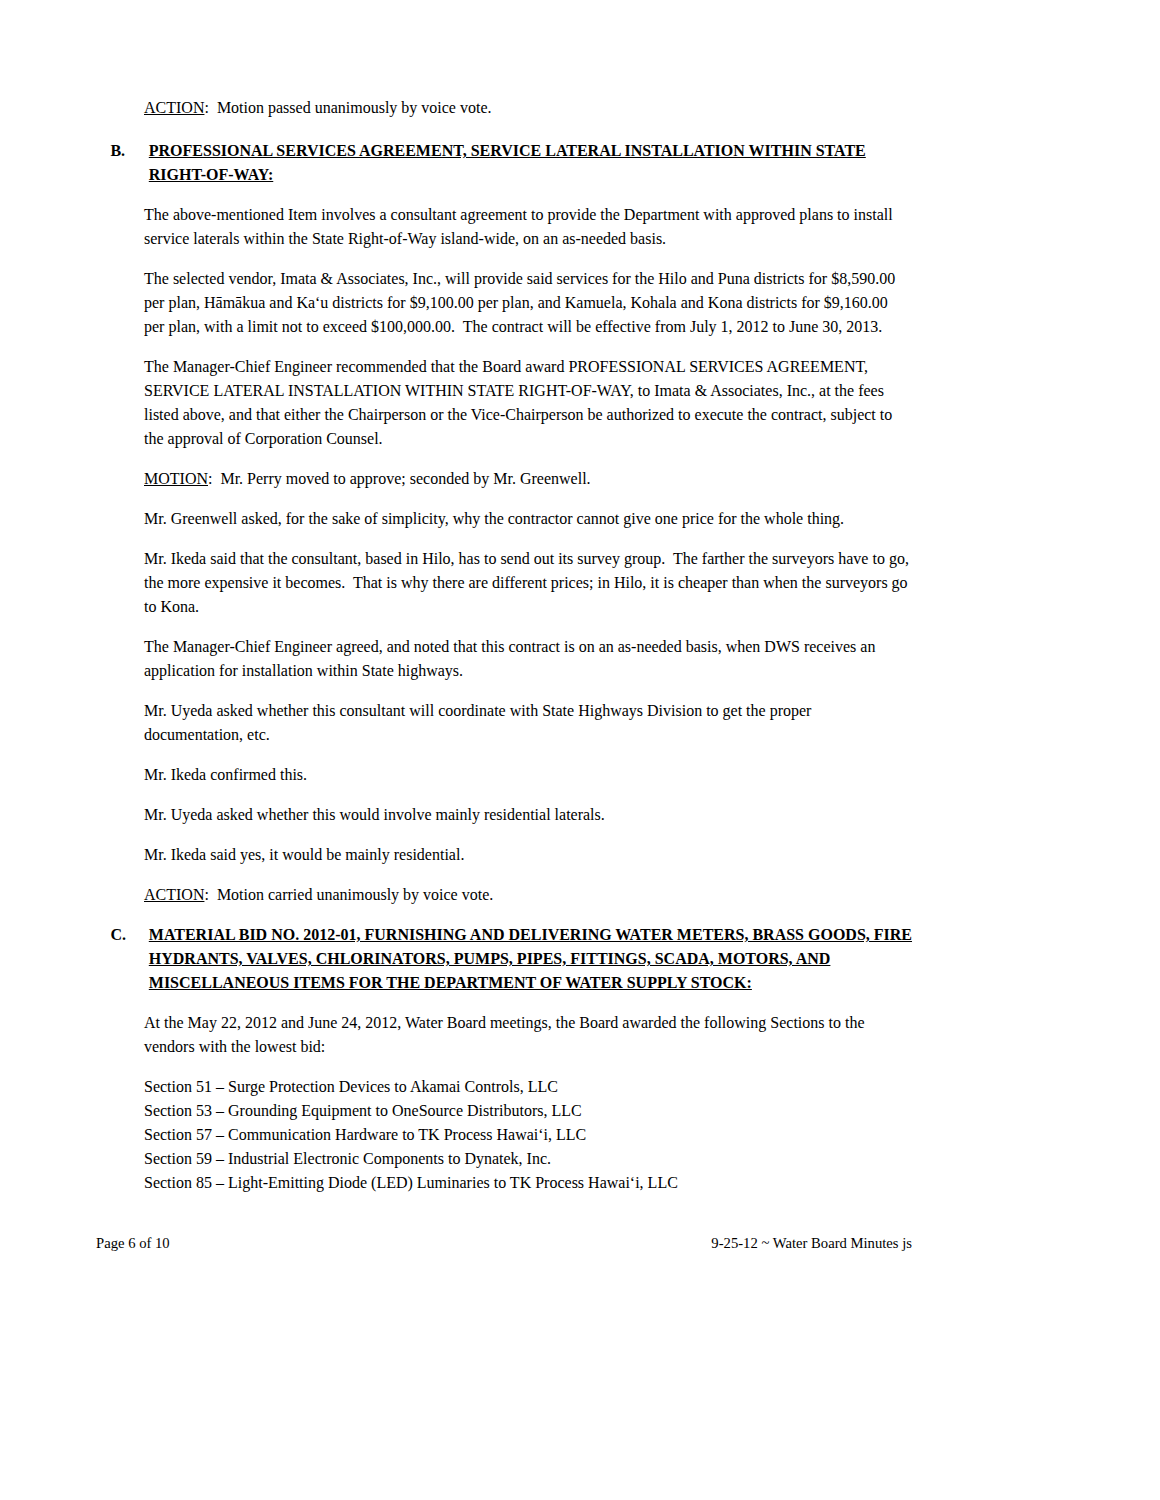ACTION: Motion passed unanimously by voice vote.
B.
PROFESSIONAL SERVICES AGREEMENT, SERVICE LATERAL INSTALLATION WITHIN STATE RIGHT-OF-WAY:
The above-mentioned Item involves a consultant agreement to provide the Department with approved plans to install service laterals within the State Right-of-Way island-wide, on an as-needed basis.
The selected vendor, Imata & Associates, Inc., will provide said services for the Hilo and Puna districts for $8,590.00 per plan, Hāmākua and Ka‘u districts for $9,100.00 per plan, and Kamuela, Kohala and Kona districts for $9,160.00 per plan, with a limit not to exceed $100,000.00. The contract will be effective from July 1, 2012 to June 30, 2013.
The Manager-Chief Engineer recommended that the Board award PROFESSIONAL SERVICES AGREEMENT, SERVICE LATERAL INSTALLATION WITHIN STATE RIGHT-OF-WAY, to Imata & Associates, Inc., at the fees listed above, and that either the Chairperson or the Vice-Chairperson be authorized to execute the contract, subject to the approval of Corporation Counsel.
MOTION: Mr. Perry moved to approve; seconded by Mr. Greenwell.
Mr. Greenwell asked, for the sake of simplicity, why the contractor cannot give one price for the whole thing.
Mr. Ikeda said that the consultant, based in Hilo, has to send out its survey group. The farther the surveyors have to go, the more expensive it becomes. That is why there are different prices; in Hilo, it is cheaper than when the surveyors go to Kona.
The Manager-Chief Engineer agreed, and noted that this contract is on an as-needed basis, when DWS receives an application for installation within State highways.
Mr. Uyeda asked whether this consultant will coordinate with State Highways Division to get the proper documentation, etc.
Mr. Ikeda confirmed this.
Mr. Uyeda asked whether this would involve mainly residential laterals.
Mr. Ikeda said yes, it would be mainly residential.
ACTION: Motion carried unanimously by voice vote.
C.
MATERIAL BID NO. 2012-01, FURNISHING AND DELIVERING WATER METERS, BRASS GOODS, FIRE HYDRANTS, VALVES, CHLORINATORS, PUMPS, PIPES, FITTINGS, SCADA, MOTORS, AND MISCELLANEOUS ITEMS FOR THE DEPARTMENT OF WATER SUPPLY STOCK:
At the May 22, 2012 and June 24, 2012, Water Board meetings, the Board awarded the following Sections to the vendors with the lowest bid:
Section 51 – Surge Protection Devices to Akamai Controls, LLC
Section 53 – Grounding Equipment to OneSource Distributors, LLC
Section 57 – Communication Hardware to TK Process Hawai‘i, LLC
Section 59 – Industrial Electronic Components to Dynatek, Inc.
Section 85 – Light-Emitting Diode (LED) Luminaries to TK Process Hawai‘i, LLC
Page 6 of 10 9-25-12 ~ Water Board Minutes js